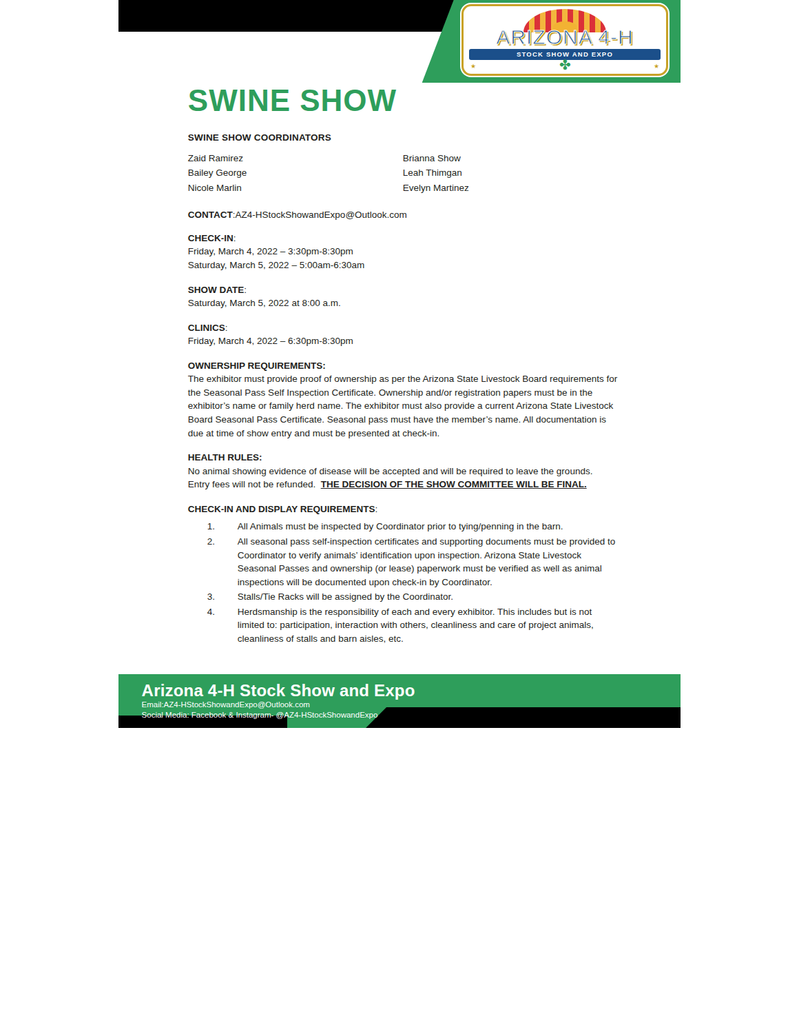ARIZONA 4-H
STOCK SHOW AND EXPO
★★
✤
SWINE SHOW
SWINE SHOW COORDINATORS
| Zaid Ramirez | Brianna Show |
| Bailey George | Leah Thimgan |
| Nicole Marlin | Evelyn Martinez |
CONTACT:AZ4-HStockShowandExpo@Outlook.com
CHECK-IN:
Friday, March 4, 2022 – 3:30pm-8:30pm
Saturday, March 5, 2022 – 5:00am-6:30am
SHOW DATE:
Saturday, March 5, 2022 at 8:00 a.m.
CLINICS:
Friday, March 4, 2022 – 6:30pm-8:30pm
OWNERSHIP REQUIREMENTS:
The exhibitor must provide proof of ownership as per the Arizona State Livestock Board requirements for the Seasonal Pass Self Inspection Certificate. Ownership and/or registration papers must be in the exhibitor’s name or family herd name. The exhibitor must also provide a current Arizona State Livestock Board Seasonal Pass Certificate. Seasonal pass must have the member’s name. All documentation is due at time of show entry and must be presented at check-in.
HEALTH RULES:
No animal showing evidence of disease will be accepted and will be required to leave the grounds. Entry fees will not be refunded. THE DECISION OF THE SHOW COMMITTEE WILL BE FINAL.
CHECK-IN AND DISPLAY REQUIREMENTS:
All Animals must be inspected by Coordinator prior to tying/penning in the barn.
All seasonal pass self-inspection certificates and supporting documents must be provided to Coordinator to verify animals’ identification upon inspection. Arizona State Livestock Seasonal Passes and ownership (or lease) paperwork must be verified as well as animal inspections will be documented upon check-in by Coordinator.
Stalls/Tie Racks will be assigned by the Coordinator.
Herdsmanship is the responsibility of each and every exhibitor. This includes but is not limited to: participation, interaction with others, cleanliness and care of project animals, cleanliness of stalls and barn aisles, etc.
Arizona 4-H Stock Show and Expo
Email:AZ4-HStockShowandExpo@Outlook.com
Social Media: Facebook & Instagram- @AZ4-HStockShowandExpo